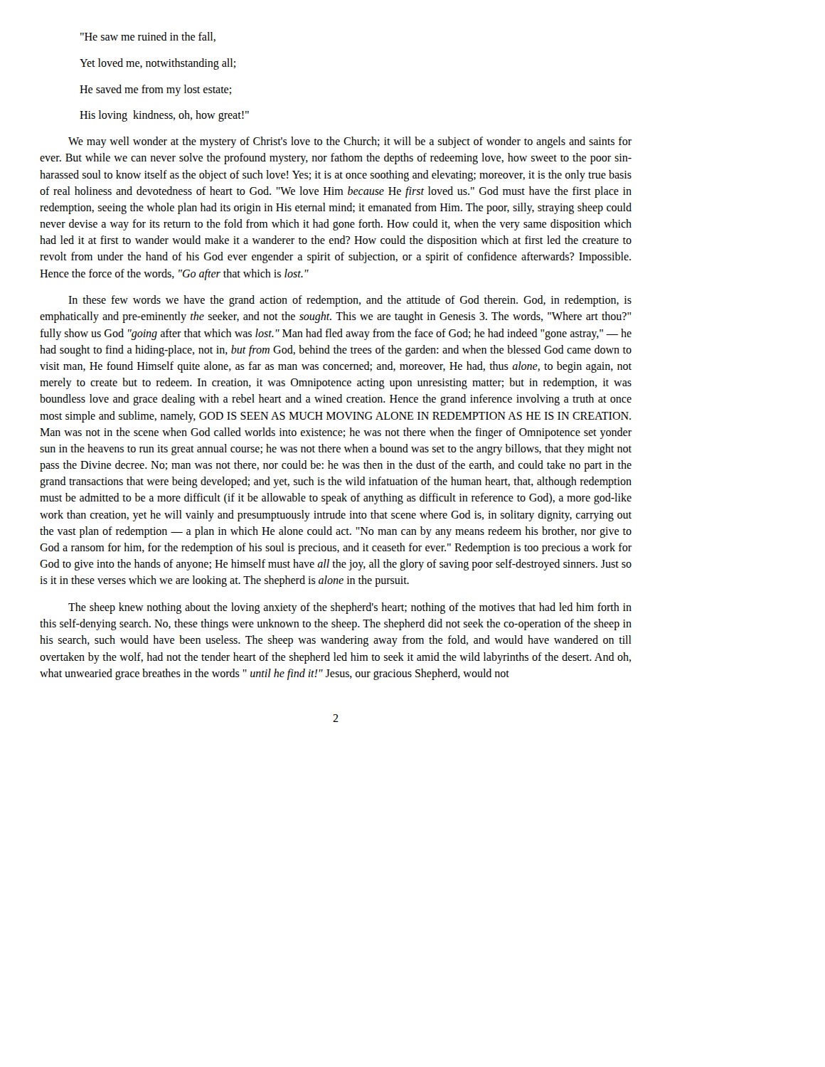"He saw me ruined in the fall,
Yet loved me, notwithstanding all;
He saved me from my lost estate;
His loving kindness, oh, how great!"
We may well wonder at the mystery of Christ's love to the Church; it will be a subject of wonder to angels and saints for ever. But while we can never solve the profound mystery, nor fathom the depths of redeeming love, how sweet to the poor sin-harassed soul to know itself as the object of such love! Yes; it is at once soothing and elevating; moreover, it is the only true basis of real holiness and devotedness of heart to God. "We love Him because He first loved us." God must have the first place in redemption, seeing the whole plan had its origin in His eternal mind; it emanated from Him. The poor, silly, straying sheep could never devise a way for its return to the fold from which it had gone forth. How could it, when the very same disposition which had led it at first to wander would make it a wanderer to the end? How could the disposition which at first led the creature to revolt from under the hand of his God ever engender a spirit of subjection, or a spirit of confidence afterwards? Impossible. Hence the force of the words, "Go after that which is lost."
In these few words we have the grand action of redemption, and the attitude of God therein. God, in redemption, is emphatically and pre-eminently the seeker, and not the sought. This we are taught in Genesis 3. The words, "Where art thou?" fully show us God "going after that which was lost." Man had fled away from the face of God; he had indeed "gone astray," — he had sought to find a hiding-place, not in, but from God, behind the trees of the garden: and when the blessed God came down to visit man, He found Himself quite alone, as far as man was concerned; and, moreover, He had, thus alone, to begin again, not merely to create but to redeem. In creation, it was Omnipotence acting upon unresisting matter; but in redemption, it was boundless love and grace dealing with a rebel heart and a wined creation. Hence the grand inference involving a truth at once most simple and sublime, namely, GOD IS SEEN AS MUCH MOVING ALONE IN REDEMPTION AS HE IS IN CREATION. Man was not in the scene when God called worlds into existence; he was not there when the finger of Omnipotence set yonder sun in the heavens to run its great annual course; he was not there when a bound was set to the angry billows, that they might not pass the Divine decree. No; man was not there, nor could be: he was then in the dust of the earth, and could take no part in the grand transactions that were being developed; and yet, such is the wild infatuation of the human heart, that, although redemption must be admitted to be a more difficult (if it be allowable to speak of anything as difficult in reference to God), a more god-like work than creation, yet he will vainly and presumptuously intrude into that scene where God is, in solitary dignity, carrying out the vast plan of redemption — a plan in which He alone could act. "No man can by any means redeem his brother, nor give to God a ransom for him, for the redemption of his soul is precious, and it ceaseth for ever." Redemption is too precious a work for God to give into the hands of anyone; He himself must have all the joy, all the glory of saving poor self-destroyed sinners. Just so is it in these verses which we are looking at. The shepherd is alone in the pursuit.
The sheep knew nothing about the loving anxiety of the shepherd's heart; nothing of the motives that had led him forth in this self-denying search. No, these things were unknown to the sheep. The shepherd did not seek the co-operation of the sheep in his search, such would have been useless. The sheep was wandering away from the fold, and would have wandered on till overtaken by the wolf, had not the tender heart of the shepherd led him to seek it amid the wild labyrinths of the desert. And oh, what unwearied grace breathes in the words " until he find it!" Jesus, our gracious Shepherd, would not
2